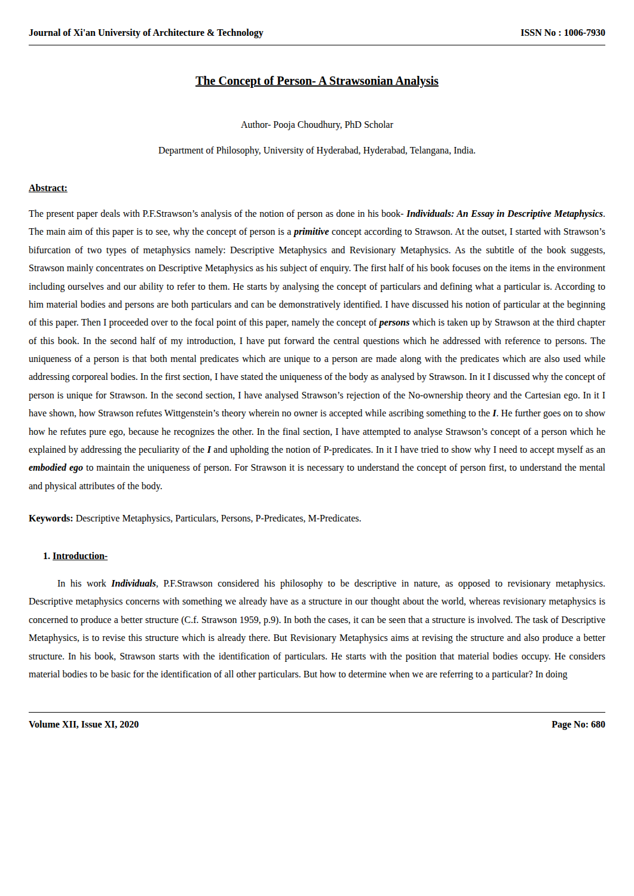Journal of Xi'an University of Architecture & Technology
ISSN No : 1006-7930
The Concept of Person- A Strawsonian Analysis
Author- Pooja Choudhury, PhD Scholar
Department of Philosophy, University of Hyderabad, Hyderabad, Telangana, India.
Abstract:
The present paper deals with P.F.Strawson’s analysis of the notion of person as done in his book- Individuals: An Essay in Descriptive Metaphysics. The main aim of this paper is to see, why the concept of person is a primitive concept according to Strawson. At the outset, I started with Strawson’s bifurcation of two types of metaphysics namely: Descriptive Metaphysics and Revisionary Metaphysics. As the subtitle of the book suggests, Strawson mainly concentrates on Descriptive Metaphysics as his subject of enquiry. The first half of his book focuses on the items in the environment including ourselves and our ability to refer to them. He starts by analysing the concept of particulars and defining what a particular is. According to him material bodies and persons are both particulars and can be demonstratively identified. I have discussed his notion of particular at the beginning of this paper. Then I proceeded over to the focal point of this paper, namely the concept of persons which is taken up by Strawson at the third chapter of this book. In the second half of my introduction, I have put forward the central questions which he addressed with reference to persons. The uniqueness of a person is that both mental predicates which are unique to a person are made along with the predicates which are also used while addressing corporeal bodies. In the first section, I have stated the uniqueness of the body as analysed by Strawson. In it I discussed why the concept of person is unique for Strawson. In the second section, I have analysed Strawson’s rejection of the No-ownership theory and the Cartesian ego. In it I have shown, how Strawson refutes Wittgenstein’s theory wherein no owner is accepted while ascribing something to the I. He further goes on to show how he refutes pure ego, because he recognizes the other. In the final section, I have attempted to analyse Strawson’s concept of a person which he explained by addressing the peculiarity of the I and upholding the notion of P-predicates. In it I have tried to show why I need to accept myself as an embodied ego to maintain the uniqueness of person. For Strawson it is necessary to understand the concept of person first, to understand the mental and physical attributes of the body.
Keywords: Descriptive Metaphysics, Particulars, Persons, P-Predicates, M-Predicates.
Introduction-
In his work Individuals, P.F.Strawson considered his philosophy to be descriptive in nature, as opposed to revisionary metaphysics. Descriptive metaphysics concerns with something we already have as a structure in our thought about the world, whereas revisionary metaphysics is concerned to produce a better structure (C.f. Strawson 1959, p.9). In both the cases, it can be seen that a structure is involved. The task of Descriptive Metaphysics, is to revise this structure which is already there. But Revisionary Metaphysics aims at revising the structure and also produce a better structure. In his book, Strawson starts with the identification of particulars. He starts with the position that material bodies occupy. He considers material bodies to be basic for the identification of all other particulars. But how to determine when we are referring to a particular? In doing
Volume XII, Issue XI, 2020
Page No: 680